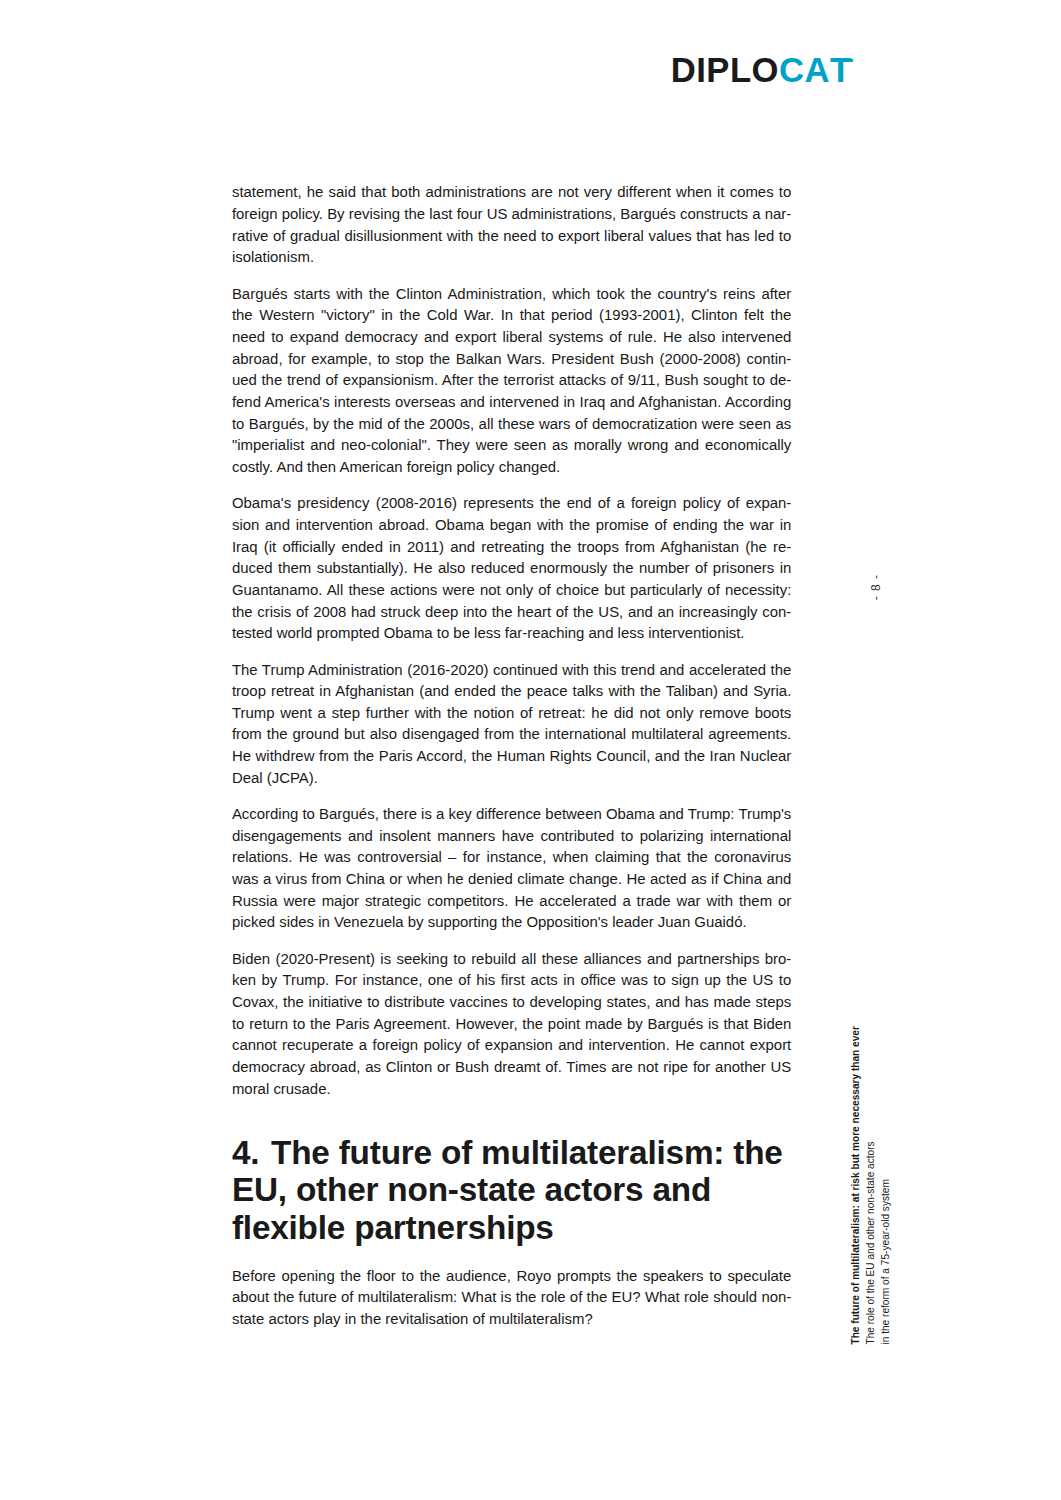DIPLOCA T
- 8 -
The future of multilateralism: at risk but more necessary than ever
The role of the EU and other non-state actors
in the reform of a 75-year-old system
statement, he said that both administrations are not very different when it comes to foreign policy. By revising the last four US administrations, Bargués constructs a narrative of gradual disillusionment with the need to export liberal values that has led to isolationism.
Bargués starts with the Clinton Administration, which took the country's reins after the Western "victory" in the Cold War. In that period (1993-2001), Clinton felt the need to expand democracy and export liberal systems of rule. He also intervened abroad, for example, to stop the Balkan Wars. President Bush (2000-2008) continued the trend of expansionism. After the terrorist attacks of 9/11, Bush sought to defend America's interests overseas and intervened in Iraq and Afghanistan. According to Bargués, by the mid of the 2000s, all these wars of democratization were seen as "imperialist and neo-colonial". They were seen as morally wrong and economically costly. And then American foreign policy changed.
Obama's presidency (2008-2016) represents the end of a foreign policy of expansion and intervention abroad. Obama began with the promise of ending the war in Iraq (it officially ended in 2011) and retreating the troops from Afghanistan (he reduced them substantially). He also reduced enormously the number of prisoners in Guantanamo. All these actions were not only of choice but particularly of necessity: the crisis of 2008 had struck deep into the heart of the US, and an increasingly contested world prompted Obama to be less far-reaching and less interventionist.
The Trump Administration (2016-2020) continued with this trend and accelerated the troop retreat in Afghanistan (and ended the peace talks with the Taliban) and Syria. Trump went a step further with the notion of retreat: he did not only remove boots from the ground but also disengaged from the international multilateral agreements. He withdrew from the Paris Accord, the Human Rights Council, and the Iran Nuclear Deal (JCPA).
According to Bargués, there is a key difference between Obama and Trump: Trump's disengagements and insolent manners have contributed to polarizing international relations. He was controversial – for instance, when claiming that the coronavirus was a virus from China or when he denied climate change. He acted as if China and Russia were major strategic competitors. He accelerated a trade war with them or picked sides in Venezuela by supporting the Opposition's leader Juan Guaidó.
Biden (2020-Present) is seeking to rebuild all these alliances and partnerships broken by Trump. For instance, one of his first acts in office was to sign up the US to Covax, the initiative to distribute vaccines to developing states, and has made steps to return to the Paris Agreement. However, the point made by Bargués is that Biden cannot recuperate a foreign policy of expansion and intervention. He cannot export democracy abroad, as Clinton or Bush dreamt of. Times are not ripe for another US moral crusade.
4. The future of multilateralism: the EU, other non-state actors and flexible partnerships
Before opening the floor to the audience, Royo prompts the speakers to speculate about the future of multilateralism: What is the role of the EU? What role should non-state actors play in the revitalisation of multilateralism?